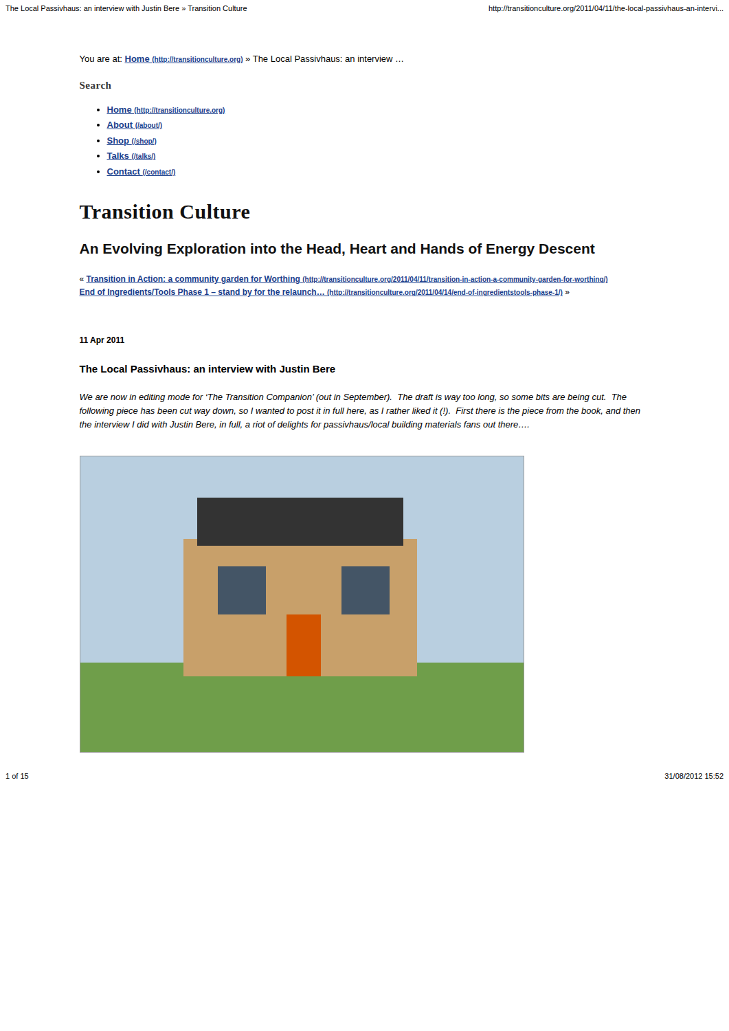The Local Passivhaus: an interview with Justin Bere » Transition Culture http://transitionculture.org/2011/04/11/the-local-passivhaus-an-intervi...
You are at: Home (http://transitionculture.org) » The Local Passivhaus: an interview …
Search
Home (http://transitionculture.org)
About (/about/)
Shop (/shop/)
Talks (/talks/)
Contact (/contact/)
Transition Culture
An Evolving Exploration into the Head, Heart and Hands of Energy Descent
« Transition in Action: a community garden for Worthing (http://transitionculture.org/2011/04/11/transition-in-action-a-community-garden-for-worthing/)
End of Ingredients/Tools Phase 1 – stand by for the relaunch… (http://transitionculture.org/2011/04/14/end-of-ingredientstools-phase-1/) »
11 Apr 2011
The Local Passivhaus: an interview with Justin Bere
We are now in editing mode for ‘The Transition Companion’ (out in September). The draft is way too long, so some bits are being cut. The following piece has been cut way down, so I wanted to post it in full here, as I rather liked it (!). First there is the piece from the book, and then the interview I did with Justin Bere, in full, a riot of delights for passivhaus/local building materials fans out there….
1 of 15 31/08/2012 15:52